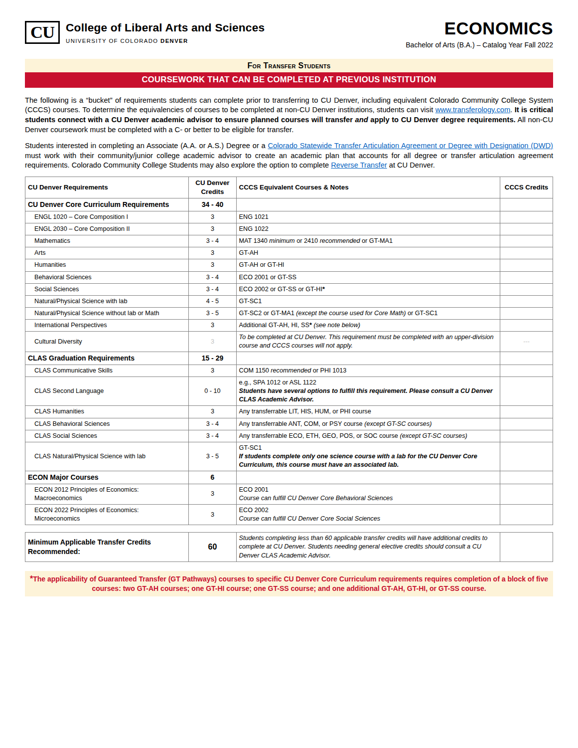CU
College of Liberal Arts and Sciences
UNIVERSITY OF COLORADO DENVER
ECONOMICS
Bachelor of Arts (B.A.) – Catalog Year Fall 2022
For Transfer Students
COURSEWORK THAT CAN BE COMPLETED AT PREVIOUS INSTITUTION
The following is a “bucket” of requirements students can complete prior to transferring to CU Denver, including equivalent Colorado Community College System (CCCS) courses. To determine the equivalencies of courses to be completed at non-CU Denver institutions, students can visit www.transferology.com. It is critical students connect with a CU Denver academic advisor to ensure planned courses will transfer and apply to CU Denver degree requirements. All non-CU Denver coursework must be completed with a C- or better to be eligible for transfer.
Students interested in completing an Associate (A.A. or A.S.) Degree or a Colorado Statewide Transfer Articulation Agreement or Degree with Designation (DWD) must work with their community/junior college academic advisor to create an academic plan that accounts for all degree or transfer articulation agreement requirements. Colorado Community College Students may also explore the option to complete Reverse Transfer at CU Denver.
| CU Denver Requirements | CU Denver Credits | CCCS Equivalent Courses & Notes | CCCS Credits |
| --- | --- | --- | --- |
| CU Denver Core Curriculum Requirements | 34 - 40 | | |
| ENGL 1020 – Core Composition I | 3 | ENG 1021 | |
| ENGL 2030 – Core Composition II | 3 | ENG 1022 | |
| Mathematics | 3 - 4 | MAT 1340 minimum or 2410 recommended or GT-MA1 | |
| Arts | 3 | GT-AH | |
| Humanities | 3 | GT-AH or GT-HI | |
| Behavioral Sciences | 3 - 4 | ECO 2001 or GT-SS | |
| Social Sciences | 3 - 4 | ECO 2002 or GT-SS or GT-HI * | |
| Natural/Physical Science with lab | 4 - 5 | GT-SC1 | |
| Natural/Physical Science without lab or Math | 3 - 5 | GT-SC2 or GT-MA1 (except the course used for Core Math) or GT-SC1 | |
| International Perspectives | 3 | Additional GT-AH, HI, SS * (see note below) | |
| Cultural Diversity | 3 | To be completed at CU Denver. This requirement must be completed with an upper-division course and CCCS courses will not apply. | --- |
| CLAS Graduation Requirements | 15 - 29 | | |
| CLAS Communicative Skills | 3 | COM 1150 recommended or PHI 1013 | |
| CLAS Second Language | 0 - 10 | e.g., SPA 1012 or ASL 1122 Students have several options to fulfill this requirement. Please consult a CU Denver CLAS Academic Advisor. | |
| CLAS Humanities | 3 | Any transferrable LIT, HIS, HUM, or PHI course | |
| CLAS Behavioral Sciences | 3 - 4 | Any transferrable ANT, COM, or PSY course (except GT-SC courses) | |
| CLAS Social Sciences | 3 - 4 | Any transferrable ECO, ETH, GEO, POS, or SOC course (except GT-SC courses) | |
| CLAS Natural/Physical Science with lab | 3 - 5 | GT-SC1 If students complete only one science course with a lab for the CU Denver Core Curriculum, this course must have an associated lab. | |
| ECON Major Courses | 6 | | |
| ECON 2012 Principles of Economics: Macroeconomics | 3 | ECO 2001 Course can fulfill CU Denver Core Behavioral Sciences | |
| ECON 2022 Principles of Economics: Microeconomics | 3 | ECO 2002 Course can fulfill CU Denver Core Social Sciences | |
| Minimum Applicable Transfer Credits Recommended: | 60 | Students completing less than 60 applicable transfer credits will have additional credits to complete at CU Denver. Students needing general elective credits should consult a CU Denver CLAS Academic Advisor. | |
*The applicability of Guaranteed Transfer (GT Pathways) courses to specific CU Denver Core Curriculum requirements requires completion of a block of five courses: two GT-AH courses; one GT-HI course; one GT-SS course; and one additional GT-AH, GT-HI, or GT-SS course.